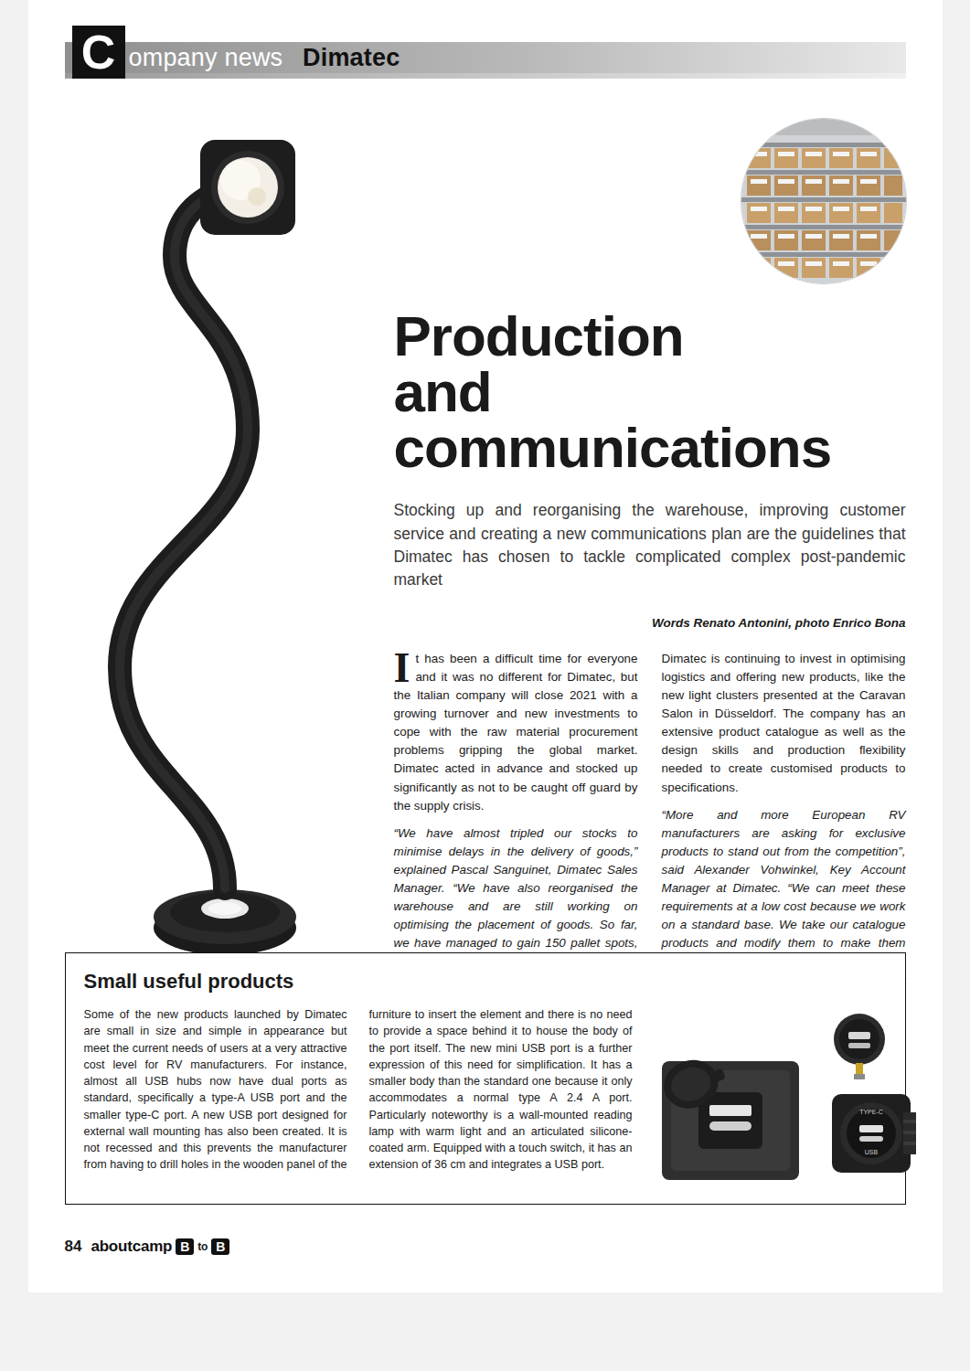C
ompany news Dimatec
Flexible gooseneck reading lamp
Warehouse shelving with boxes
Production
and communications
Stocking up and reorganising the warehouse, improving customer service and creating a new communications plan are the guidelines that Dimatec has chosen to tackle complicated complex post-pandemic market
Words Renato Antonini, photo Enrico Bona
It has been a difficult time for everyone and it was no different for Dimatec, but the Italian company will close 2021 with a growing turnover and new investments to cope with the raw material procurement problems gripping the global market. Dimatec acted in advance and stocked up significantly as not to be caught off guard by the supply crisis.
“We have almost tripled our stocks to minimise delays in the delivery of goods,” explained Pascal Sanguinet, Dimatec Sales Manager. “We have also reorganised the warehouse and are still working on optimising the placement of goods. So far, we have managed to gain 150 pallet spots, but we want to improve further. We had already installed a robotic machine for managing the vertical warehouse and we have purchased other machines, including one for encoding the weight-to-volume ratio.”
Dimatec is continuing to invest in optimising logistics and offering new products, like the new light clusters presented at the Caravan Salon in Düsseldorf. The company has an extensive product catalogue as well as the design skills and production flexibility needed to create customised products to specifications.
“More and more European RV manufacturers are asking for exclusive products to stand out from the competition”, said Alexander Vohwinkel, Key Account Manager at Dimatec. “We can meet these requirements at a low cost because we work on a standard base. We take our catalogue products and modify them to make them unique with specific characteristics for that particular customer. It takes us just a few weeks to design and produce interior lights, spotlights and ceiling lights. Obviously, we need a little longer, say a few months, to make
Small useful products
Some of the new products launched by Dimatec are small in size and simple in appearance but meet the current needs of users at a very attractive cost level for RV manufacturers. For instance, almost all USB hubs now have dual ports as standard, specifically a type-A USB port and the smaller type-C port. A new USB port designed for external wall mounting has also been created. It is not recessed and this prevents the manufacturer from having to drill holes in the wooden panel of the furniture to insert the element and there is no need to provide a space behind it to house the body of the port itself. The new mini USB port is a further expression of this need for simplification. It has a smaller body than the standard one because it only accommodates a normal type A 2.4 A port. Particularly noteworthy is a wall-mounted reading lamp with warm light and an articulated silicone-coated arm. Equipped with a touch switch, it has an extension of 36 cm and integrates a USB port.
USB ports and sockets TYPE-C USB
84 aboutcamp B to B